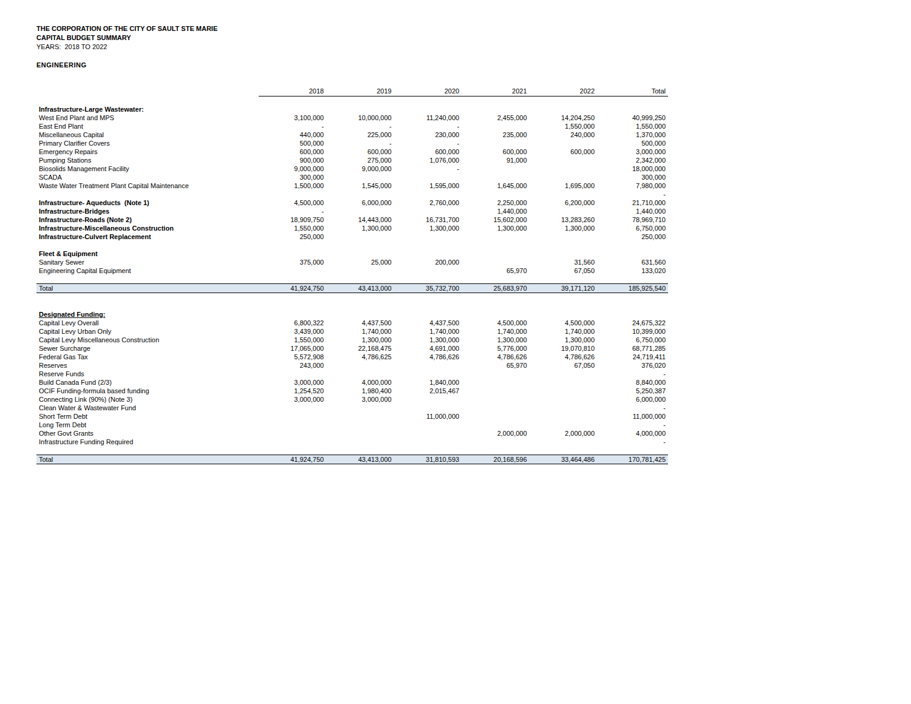THE CORPORATION OF THE CITY OF SAULT STE MARIE
CAPITAL BUDGET SUMMARY
YEARS: 2018 TO 2022
ENGINEERING
| | 2018 | 2019 | 2020 | 2021 | 2022 | Total |
| --- | --- | --- | --- | --- | --- | --- |
| Infrastructure-Large Wastewater: | | | | | | |
| West End Plant and MPS | 3,100,000 | 10,000,000 | 11,240,000 | 2,455,000 | 14,204,250 | 40,999,250 |
| East End Plant | - | - | - | | 1,550,000 | 1,550,000 |
| Miscellaneous Capital | 440,000 | 225,000 | 230,000 | 235,000 | 240,000 | 1,370,000 |
| Primary Clarifier Covers | 500,000 | - | - | | | 500,000 |
| Emergency Repairs | 600,000 | 600,000 | 600,000 | 600,000 | 600,000 | 3,000,000 |
| Pumping Stations | 900,000 | 275,000 | 1,076,000 | 91,000 | | 2,342,000 |
| Biosolids Management Facility | 9,000,000 | 9,000,000 | - | | | 18,000,000 |
| SCADA | 300,000 | | | | | 300,000 |
| Waste Water Treatment Plant Capital Maintenance | 1,500,000 | 1,545,000 | 1,595,000 | 1,645,000 | 1,695,000 | 7,980,000 |
| | | | | | | - |
| Infrastructure- Aqueducts (Note 1) | 4,500,000 | 6,000,000 | 2,760,000 | 2,250,000 | 6,200,000 | 21,710,000 |
| Infrastructure-Bridges | - | | | 1,440,000 | | 1,440,000 |
| Infrastructure-Roads (Note 2) | 18,909,750 | 14,443,000 | 16,731,700 | 15,602,000 | 13,283,260 | 78,969,710 |
| Infrastructure-Miscellaneous Construction | 1,550,000 | 1,300,000 | 1,300,000 | 1,300,000 | 1,300,000 | 6,750,000 |
| Infrastructure-Culvert Replacement | 250,000 | | | | | 250,000 |
| Fleet & Equipment | | | | | | |
| Sanitary Sewer | 375,000 | 25,000 | 200,000 | | 31,560 | 631,560 |
| Engineering Capital Equipment | | | | 65,970 | 67,050 | 133,020 |
| Total | 41,924,750 | 43,413,000 | 35,732,700 | 25,683,970 | 39,171,120 | 185,925,540 |
| Designated Funding: | | | | | | |
| Capital Levy Overall | 6,800,322 | 4,437,500 | 4,437,500 | 4,500,000 | 4,500,000 | 24,675,322 |
| Capital Levy Urban Only | 3,439,000 | 1,740,000 | 1,740,000 | 1,740,000 | 1,740,000 | 10,399,000 |
| Capital Levy Miscellaneous Construction | 1,550,000 | 1,300,000 | 1,300,000 | 1,300,000 | 1,300,000 | 6,750,000 |
| Sewer Surcharge | 17,065,000 | 22,168,475 | 4,691,000 | 5,776,000 | 19,070,810 | 68,771,285 |
| Federal Gas Tax | 5,572,908 | 4,786,625 | 4,786,626 | 4,786,626 | 4,786,626 | 24,719,411 |
| Reserves | 243,000 | | | 65,970 | 67,050 | 376,020 |
| Reserve Funds | | | | | | - |
| Build Canada Fund (2/3) | 3,000,000 | 4,000,000 | 1,840,000 | | | 8,840,000 |
| OCIF Funding-formula based funding | 1,254,520 | 1,980,400 | 2,015,467 | | | 5,250,387 |
| Connecting Link (90%) (Note 3) | 3,000,000 | 3,000,000 | | | | 6,000,000 |
| Clean Water & Wastewater Fund | | | | | | - |
| Short Term Debt | | | 11,000,000 | | | 11,000,000 |
| Long Term Debt | | | | | | - |
| Other Govt Grants | | | | 2,000,000 | 2,000,000 | 4,000,000 |
| Infrastructure Funding Required | | | | | | - |
| Total | 41,924,750 | 43,413,000 | 31,810,593 | 20,168,596 | 33,464,486 | 170,781,425 |